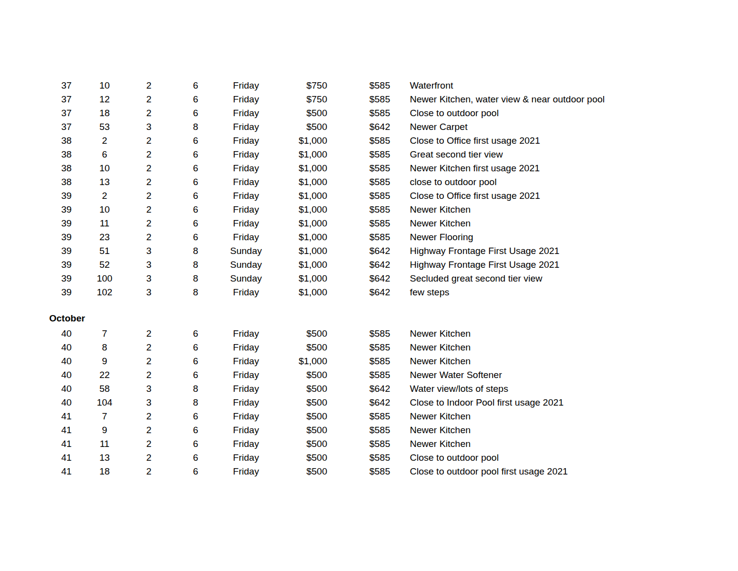| 37 | 10 | 2 | 6 | Friday | $750 | $585 | Waterfront |
| 37 | 12 | 2 | 6 | Friday | $750 | $585 | Newer Kitchen, water view & near outdoor pool |
| 37 | 18 | 2 | 6 | Friday | $500 | $585 | Close to outdoor pool |
| 37 | 53 | 3 | 8 | Friday | $500 | $642 | Newer Carpet |
| 38 | 2 | 2 | 6 | Friday | $1,000 | $585 | Close to Office first usage 2021 |
| 38 | 6 | 2 | 6 | Friday | $1,000 | $585 | Great second tier view |
| 38 | 10 | 2 | 6 | Friday | $1,000 | $585 | Newer Kitchen first usage 2021 |
| 38 | 13 | 2 | 6 | Friday | $1,000 | $585 | close to outdoor pool |
| 39 | 2 | 2 | 6 | Friday | $1,000 | $585 | Close to Office first usage 2021 |
| 39 | 10 | 2 | 6 | Friday | $1,000 | $585 | Newer Kitchen |
| 39 | 11 | 2 | 6 | Friday | $1,000 | $585 | Newer Kitchen |
| 39 | 23 | 2 | 6 | Friday | $1,000 | $585 | Newer Flooring |
| 39 | 51 | 3 | 8 | Sunday | $1,000 | $642 | Highway Frontage First Usage 2021 |
| 39 | 52 | 3 | 8 | Sunday | $1,000 | $642 | Highway Frontage First Usage 2021 |
| 39 | 100 | 3 | 8 | Sunday | $1,000 | $642 | Secluded great second tier view |
| 39 | 102 | 3 | 8 | Friday | $1,000 | $642 | few steps |
| October |
| 40 | 7 | 2 | 6 | Friday | $500 | $585 | Newer Kitchen |
| 40 | 8 | 2 | 6 | Friday | $500 | $585 | Newer Kitchen |
| 40 | 9 | 2 | 6 | Friday | $1,000 | $585 | Newer Kitchen |
| 40 | 22 | 2 | 6 | Friday | $500 | $585 | Newer Water Softener |
| 40 | 58 | 3 | 8 | Friday | $500 | $642 | Water view/lots of steps |
| 40 | 104 | 3 | 8 | Friday | $500 | $642 | Close to Indoor Pool first usage 2021 |
| 41 | 7 | 2 | 6 | Friday | $500 | $585 | Newer Kitchen |
| 41 | 9 | 2 | 6 | Friday | $500 | $585 | Newer Kitchen |
| 41 | 11 | 2 | 6 | Friday | $500 | $585 | Newer Kitchen |
| 41 | 13 | 2 | 6 | Friday | $500 | $585 | Close to outdoor pool |
| 41 | 18 | 2 | 6 | Friday | $500 | $585 | Close to outdoor pool first usage 2021 |